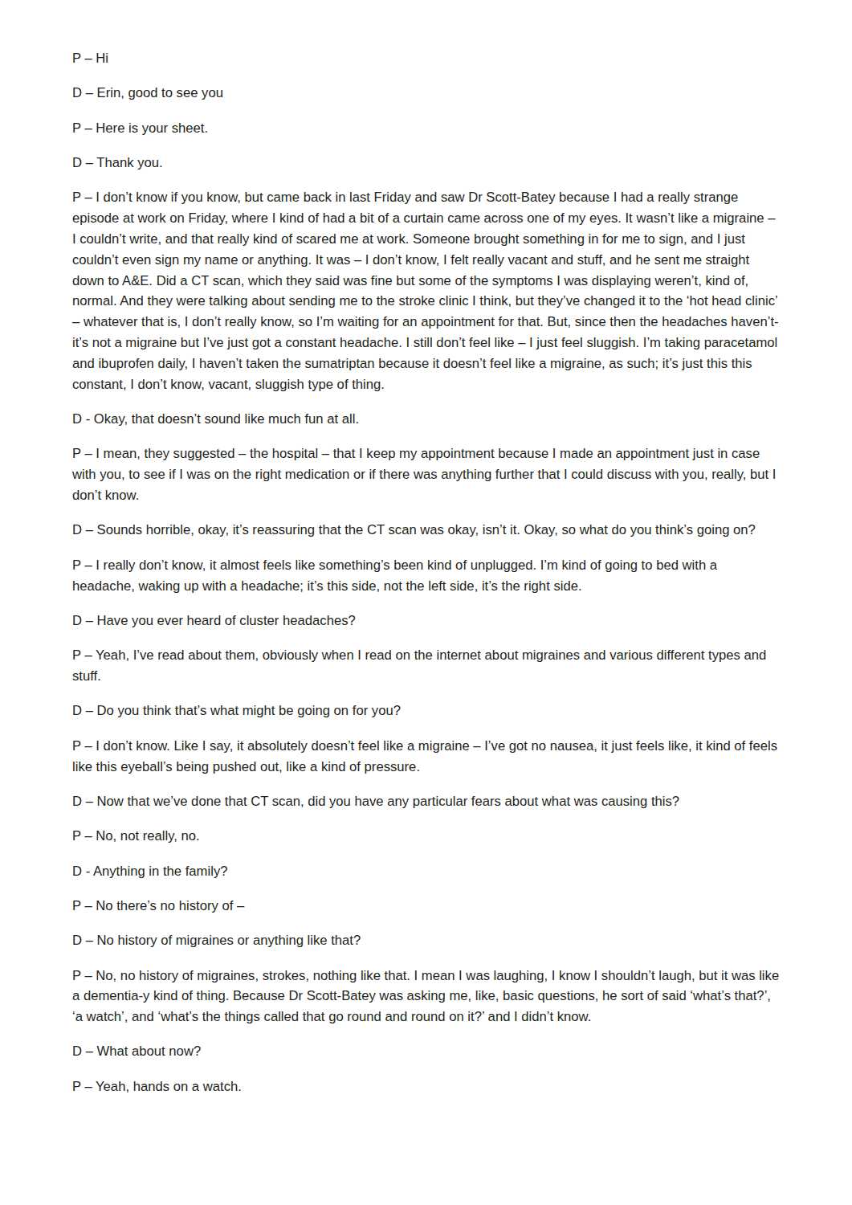P – Hi
D – Erin, good to see you
P – Here is your sheet.
D – Thank you.
P – I don’t know if you know, but came back in last Friday and saw Dr Scott-Batey because I had a really strange episode at work on Friday, where I kind of had a bit of a curtain came across one of my eyes. It wasn’t like a migraine – I couldn’t write, and that really kind of scared me at work. Someone brought something in for me to sign, and I just couldn’t even sign my name or anything. It was – I don’t know, I felt really vacant and stuff, and he sent me straight down to A&E. Did a CT scan, which they said was fine but some of the symptoms I was displaying weren’t, kind of, normal. And they were talking about sending me to the stroke clinic I think, but they’ve changed it to the ‘hot head clinic’ – whatever that is, I don’t really know, so I’m waiting for an appointment for that. But, since then the headaches haven’t- it’s not a migraine but I’ve just got a constant headache. I still don’t feel like – I just feel sluggish. I’m taking paracetamol and ibuprofen daily, I haven’t taken the sumatriptan because it doesn’t feel like a migraine, as such; it’s just this this constant, I don’t know, vacant, sluggish type of thing.
D - Okay, that doesn’t sound like much fun at all.
P – I mean, they suggested – the hospital – that I keep my appointment because I made an appointment just in case with you, to see if I was on the right medication or if there was anything further that I could discuss with you, really, but I don’t know.
D – Sounds horrible, okay, it’s reassuring that the CT scan was okay, isn’t it. Okay, so what do you think’s going on?
P – I really don’t know, it almost feels like something’s been kind of unplugged. I’m kind of going to bed with a headache, waking up with a headache; it’s this side, not the left side, it’s the right side.
D – Have you ever heard of cluster headaches?
P – Yeah, I’ve read about them, obviously when I read on the internet about migraines and various different types and stuff.
D – Do you think that’s what might be going on for you?
P – I don’t know. Like I say, it absolutely doesn’t feel like a migraine – I’ve got no nausea, it just feels like, it kind of feels like this eyeball’s being pushed out, like a kind of pressure.
D – Now that we’ve done that CT scan, did you have any particular fears about what was causing this?
P – No, not really, no.
D - Anything in the family?
P – No there’s no history of –
D – No history of migraines or anything like that?
P – No, no history of migraines, strokes, nothing like that. I mean I was laughing, I know I shouldn’t laugh, but it was like a dementia-y kind of thing. Because Dr Scott-Batey was asking me, like, basic questions, he sort of said ‘what’s that?’, ‘a watch’, and ‘what’s the things called that go round and round on it?’ and I didn’t know.
D – What about now?
P – Yeah, hands on a watch.